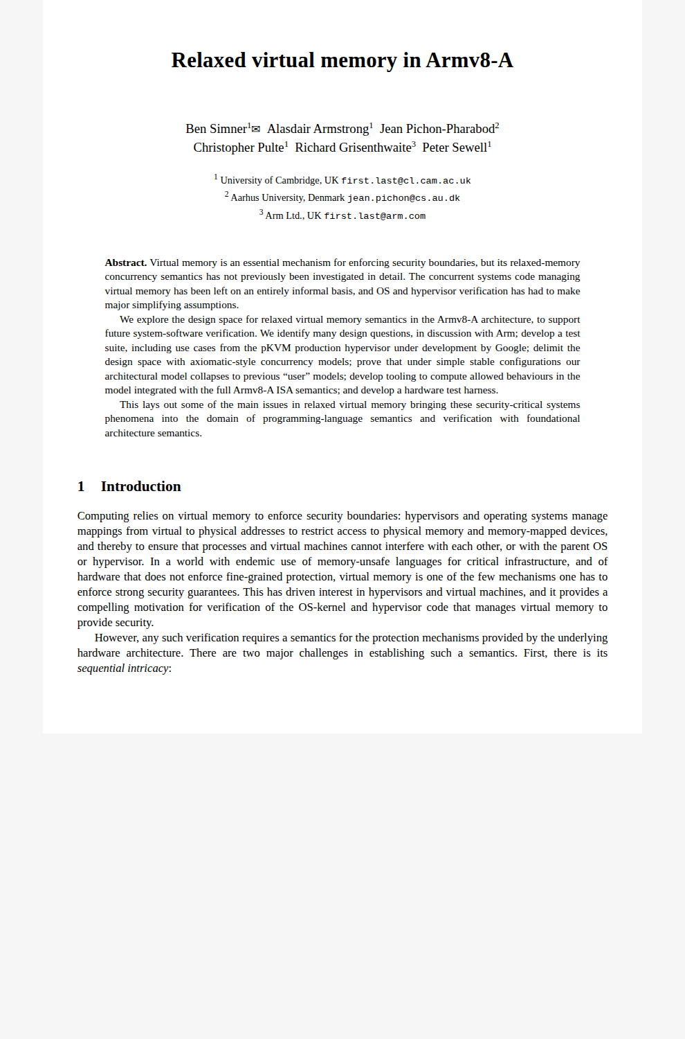Relaxed virtual memory in Armv8-A
Ben Simner1✉ Alasdair Armstrong1 Jean Pichon-Pharabod2
Christopher Pulte1 Richard Grisenthwaite3 Peter Sewell1
1 University of Cambridge, UK first.last@cl.cam.ac.uk
2 Aarhus University, Denmark jean.pichon@cs.au.dk
3 Arm Ltd., UK first.last@arm.com
Abstract. Virtual memory is an essential mechanism for enforcing security boundaries, but its relaxed-memory concurrency semantics has not previously been investigated in detail. The concurrent systems code managing virtual memory has been left on an entirely informal basis, and OS and hypervisor verification has had to make major simplifying assumptions.
We explore the design space for relaxed virtual memory semantics in the Armv8-A architecture, to support future system-software verification. We identify many design questions, in discussion with Arm; develop a test suite, including use cases from the pKVM production hypervisor under development by Google; delimit the design space with axiomatic-style concurrency models; prove that under simple stable configurations our architectural model collapses to previous “user” models; develop tooling to compute allowed behaviours in the model integrated with the full Armv8-A ISA semantics; and develop a hardware test harness.
This lays out some of the main issues in relaxed virtual memory bringing these security-critical systems phenomena into the domain of programming-language semantics and verification with foundational architecture semantics.
1 Introduction
Computing relies on virtual memory to enforce security boundaries: hypervisors and operating systems manage mappings from virtual to physical addresses to restrict access to physical memory and memory-mapped devices, and thereby to ensure that processes and virtual machines cannot interfere with each other, or with the parent OS or hypervisor. In a world with endemic use of memory-unsafe languages for critical infrastructure, and of hardware that does not enforce fine-grained protection, virtual memory is one of the few mechanisms one has to enforce strong security guarantees. This has driven interest in hypervisors and virtual machines, and it provides a compelling motivation for verification of the OS-kernel and hypervisor code that manages virtual memory to provide security.
However, any such verification requires a semantics for the protection mechanisms provided by the underlying hardware architecture. There are two major challenges in establishing such a semantics. First, there is its sequential intricacy: